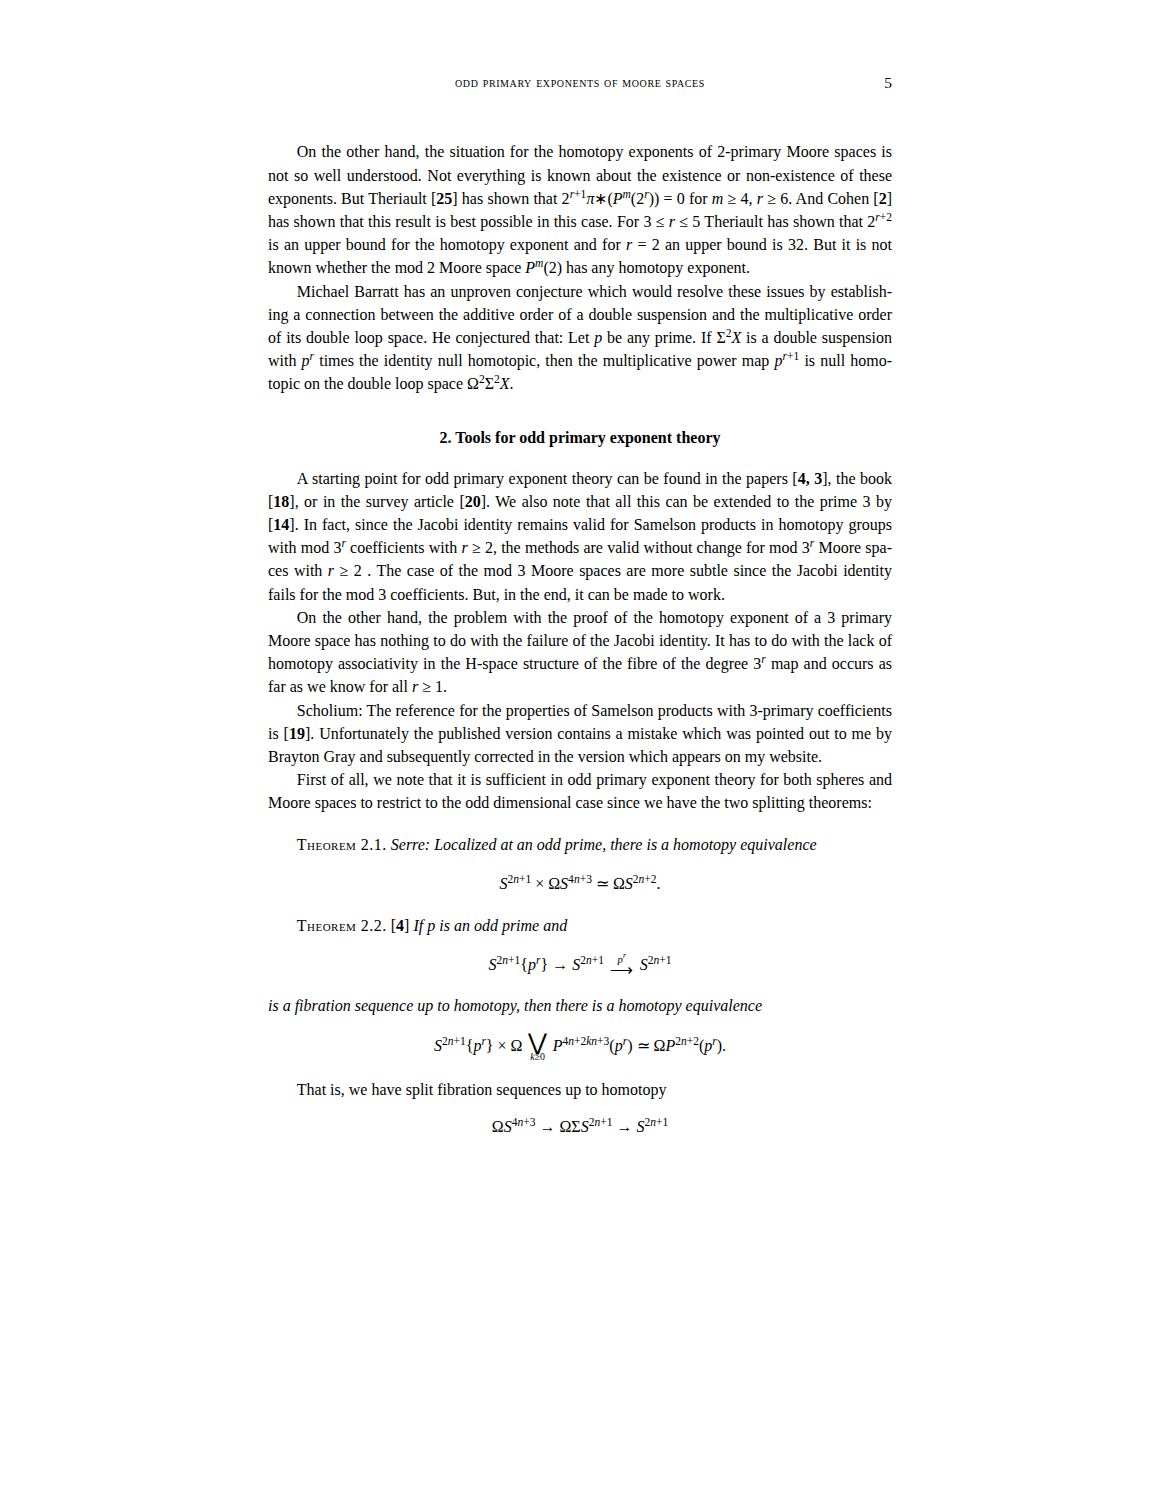odd primary exponents of moore spaces 5
On the other hand, the situation for the homotopy exponents of 2-primary Moore spaces is not so well understood. Not everything is known about the existence or non-existence of these exponents. But Theriault [25] has shown that 2r+1π∗(Pm(2r)) = 0 for m ≥ 4, r ≥ 6. And Cohen [2] has shown that this result is best possible in this case. For 3 ≤ r ≤ 5 Theriault has shown that 2r+2 is an upper bound for the homotopy exponent and for r = 2 an upper bound is 32. But it is not known whether the mod 2 Moore space Pm(2) has any homotopy exponent.
Michael Barratt has an unproven conjecture which would resolve these issues by establishing a connection between the additive order of a double suspension and the multiplicative order of its double loop space. He conjectured that: Let p be any prime. If Σ2X is a double suspension with pr times the identity null homotopic, then the multiplicative power map pr+1 is null homotopic on the double loop space Ω2Σ2X.
2. Tools for odd primary exponent theory
A starting point for odd primary exponent theory can be found in the papers [4, 3], the book [18], or in the survey article [20]. We also note that all this can be extended to the prime 3 by [14]. In fact, since the Jacobi identity remains valid for Samelson products in homotopy groups with mod 3r coefficients with r ≥ 2, the methods are valid without change for mod 3r Moore spaces with r ≥ 2 . The case of the mod 3 Moore spaces are more subtle since the Jacobi identity fails for the mod 3 coefficients. But, in the end, it can be made to work.
On the other hand, the problem with the proof of the homotopy exponent of a 3 primary Moore space has nothing to do with the failure of the Jacobi identity. It has to do with the lack of homotopy associativity in the H-space structure of the fibre of the degree 3r map and occurs as far as we know for all r ≥ 1.
Scholium: The reference for the properties of Samelson products with 3-primary coefficients is [19]. Unfortunately the published version contains a mistake which was pointed out to me by Brayton Gray and subsequently corrected in the version which appears on my website.
First of all, we note that it is sufficient in odd primary exponent theory for both spheres and Moore spaces to restrict to the odd dimensional case since we have the two splitting theorems:
Theorem 2.1. Serre: Localized at an odd prime, there is a homotopy equivalence
S2n+1 × ΩS4n+3 ≃ ΩS2n+2.
Theorem 2.2. [4] If p is an odd prime and
S2n+1{pr} → S2n+1 pr⟶ S2n+1
is a fibration sequence up to homotopy, then there is a homotopy equivalence
S2n+1{pr} × Ω ⋁k≥0 P4n+2kn+3(pr) ≃ ΩP2n+2(pr).
That is, we have split fibration sequences up to homotopy
ΩS4n+3 → ΩΣS2n+1 → S2n+1